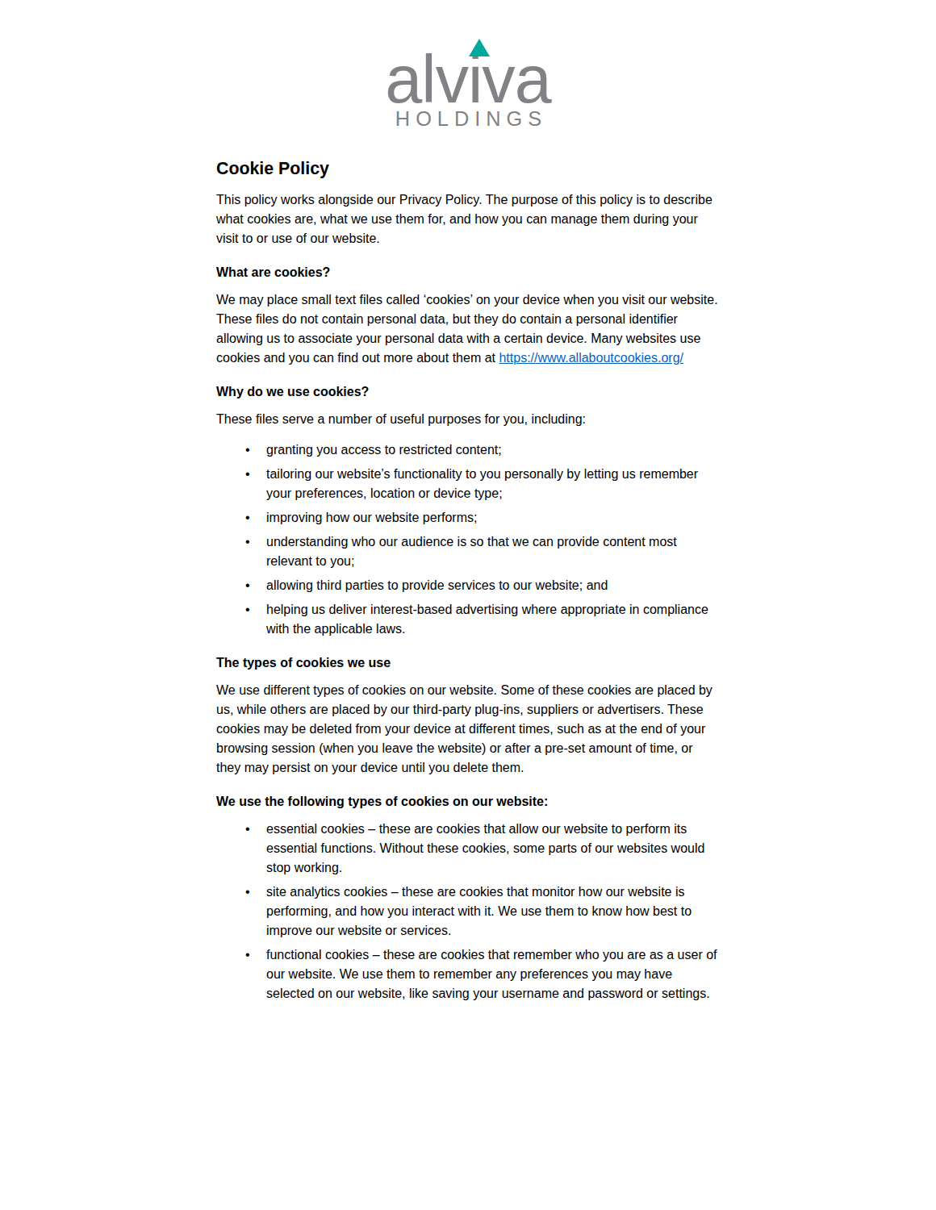al viva HOLDINGS
Cookie Policy
This policy works alongside our Privacy Policy. The purpose of this policy is to describe what cookies are, what we use them for, and how you can manage them during your visit to or use of our website.
What are cookies?
We may place small text files called ‘cookies’ on your device when you visit our website. These files do not contain personal data, but they do contain a personal identifier allowing us to associate your personal data with a certain device. Many websites use cookies and you can find out more about them at https://www.allaboutcookies.org/
Why do we use cookies?
These files serve a number of useful purposes for you, including:
granting you access to restricted content;
tailoring our website’s functionality to you personally by letting us remember your preferences, location or device type;
improving how our website performs;
understanding who our audience is so that we can provide content most relevant to you;
allowing third parties to provide services to our website; and
helping us deliver interest-based advertising where appropriate in compliance with the applicable laws.
The types of cookies we use
We use different types of cookies on our website. Some of these cookies are placed by us, while others are placed by our third-party plug-ins, suppliers or advertisers. These cookies may be deleted from your device at different times, such as at the end of your browsing session (when you leave the website) or after a pre-set amount of time, or they may persist on your device until you delete them.
We use the following types of cookies on our website:
essential cookies – these are cookies that allow our website to perform its essential functions. Without these cookies, some parts of our websites would stop working.
site analytics cookies – these are cookies that monitor how our website is performing, and how you interact with it. We use them to know how best to improve our website or services.
functional cookies – these are cookies that remember who you are as a user of our website. We use them to remember any preferences you may have selected on our website, like saving your username and password or settings.